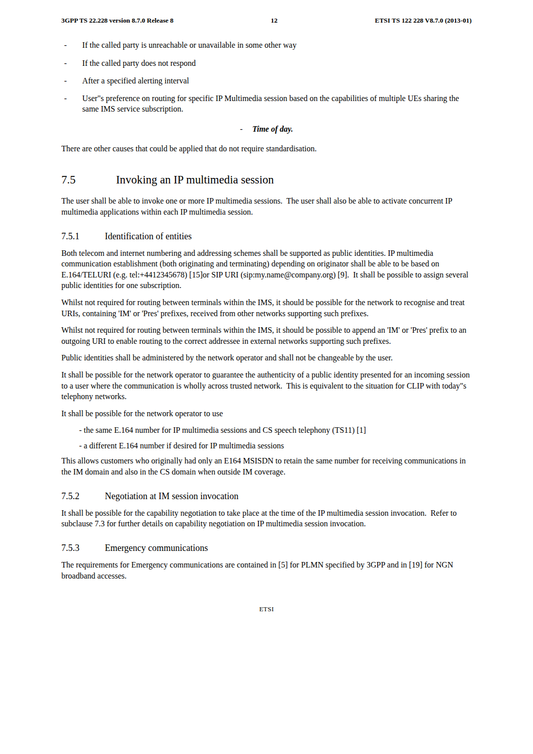3GPP TS 22.228 version 8.7.0 Release 8 12 ETSI TS 122 228 V8.7.0 (2013-01)
If the called party is unreachable or unavailable in some other way
If the called party does not respond
After a specified alerting interval
User"s preference on routing for specific IP Multimedia session based on the capabilities of multiple UEs sharing the same IMS service subscription.
-Time of day.
There are other causes that could be applied that do not require standardisation.
7.5 Invoking an IP multimedia session
The user shall be able to invoke one or more IP multimedia sessions. The user shall also be able to activate concurrent IP multimedia applications within each IP multimedia session.
7.5.1 Identification of entities
Both telecom and internet numbering and addressing schemes shall be supported as public identities. IP multimedia communication establishment (both originating and terminating) depending on originator shall be able to be based on E.164/TELURI (e.g. tel:+4412345678) [15]or SIP URI (sip:my.name@company.org) [9]. It shall be possible to assign several public identities for one subscription.
Whilst not required for routing between terminals within the IMS, it should be possible for the network to recognise and treat URIs, containing 'IM' or 'Pres' prefixes, received from other networks supporting such prefixes.
Whilst not required for routing between terminals within the IMS, it should be possible to append an 'IM' or 'Pres' prefix to an outgoing URI to enable routing to the correct addressee in external networks supporting such prefixes.
Public identities shall be administered by the network operator and shall not be changeable by the user.
It shall be possible for the network operator to guarantee the authenticity of a public identity presented for an incoming session to a user where the communication is wholly across trusted network. This is equivalent to the situation for CLIP with today"s telephony networks.
It shall be possible for the network operator to use
- the same E.164 number for IP multimedia sessions and CS speech telephony (TS11) [1]
- a different E.164 number if desired for IP multimedia sessions
This allows customers who originally had only an E164 MSISDN to retain the same number for receiving communications in the IM domain and also in the CS domain when outside IM coverage.
7.5.2 Negotiation at IM session invocation
It shall be possible for the capability negotiation to take place at the time of the IP multimedia session invocation. Refer to subclause 7.3 for further details on capability negotiation on IP multimedia session invocation.
7.5.3 Emergency communications
The requirements for Emergency communications are contained in [5] for PLMN specified by 3GPP and in [19] for NGN broadband accesses.
ETSI